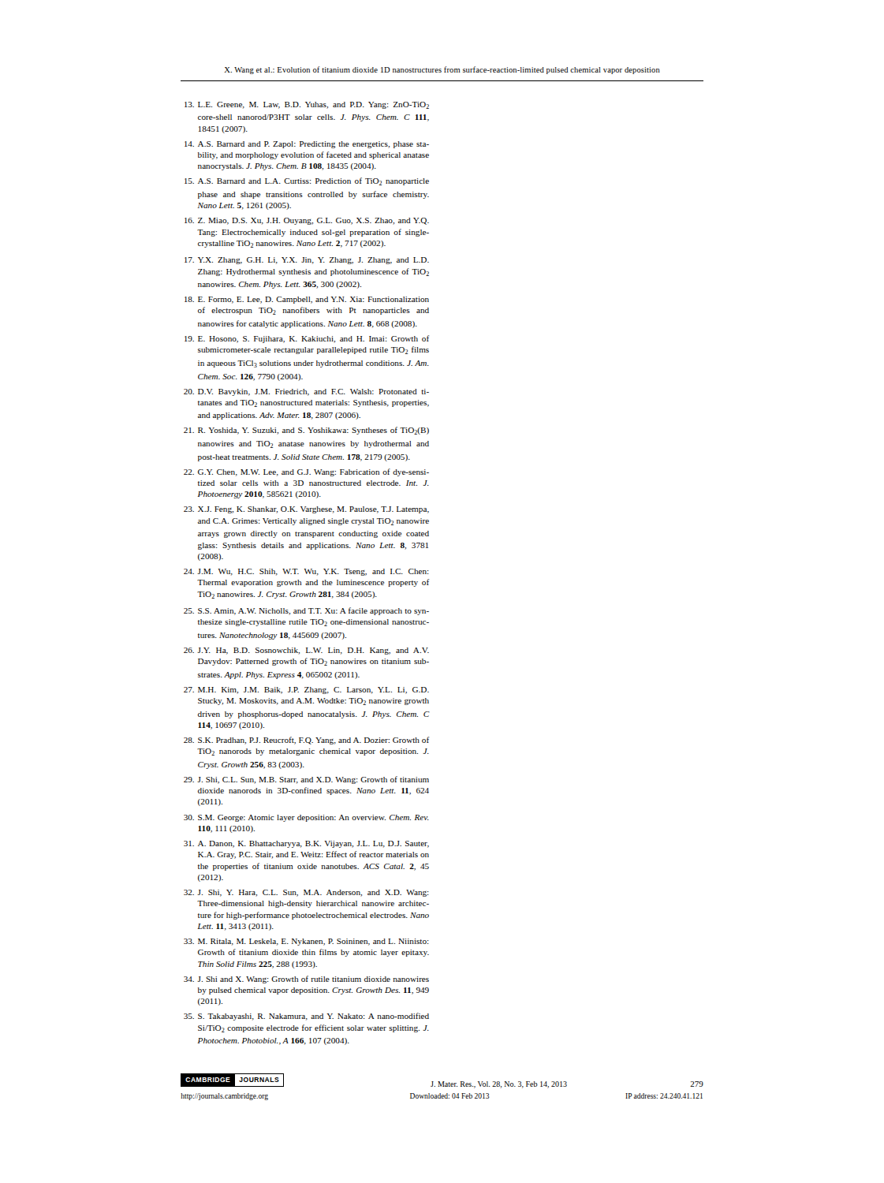X. Wang et al.: Evolution of titanium dioxide 1D nanostructures from surface-reaction-limited pulsed chemical vapor deposition
L.E. Greene, M. Law, B.D. Yuhas, and P.D. Yang: ZnO-TiO2 core-shell nanorod/P3HT solar cells. J. Phys. Chem. C 111, 18451 (2007).
A.S. Barnard and P. Zapol: Predicting the energetics, phase stability, and morphology evolution of faceted and spherical anatase nanocrystals. J. Phys. Chem. B 108, 18435 (2004).
A.S. Barnard and L.A. Curtiss: Prediction of TiO2 nanoparticle phase and shape transitions controlled by surface chemistry. Nano Lett. 5, 1261 (2005).
Z. Miao, D.S. Xu, J.H. Ouyang, G.L. Guo, X.S. Zhao, and Y.Q. Tang: Electrochemically induced sol-gel preparation of single-crystalline TiO2 nanowires. Nano Lett. 2, 717 (2002).
Y.X. Zhang, G.H. Li, Y.X. Jin, Y. Zhang, J. Zhang, and L.D. Zhang: Hydrothermal synthesis and photoluminescence of TiO2 nanowires. Chem. Phys. Lett. 365, 300 (2002).
E. Formo, E. Lee, D. Campbell, and Y.N. Xia: Functionalization of electrospun TiO2 nanofibers with Pt nanoparticles and nanowires for catalytic applications. Nano Lett. 8, 668 (2008).
E. Hosono, S. Fujihara, K. Kakiuchi, and H. Imai: Growth of submicrometer-scale rectangular parallelepiped rutile TiO2 films in aqueous TiCl3 solutions under hydrothermal conditions. J. Am. Chem. Soc. 126, 7790 (2004).
D.V. Bavykin, J.M. Friedrich, and F.C. Walsh: Protonated titanates and TiO2 nanostructured materials: Synthesis, properties, and applications. Adv. Mater. 18, 2807 (2006).
R. Yoshida, Y. Suzuki, and S. Yoshikawa: Syntheses of TiO2(B) nanowires and TiO2 anatase nanowires by hydrothermal and post-heat treatments. J. Solid State Chem. 178, 2179 (2005).
G.Y. Chen, M.W. Lee, and G.J. Wang: Fabrication of dye-sensitized solar cells with a 3D nanostructured electrode. Int. J. Photoenergy 2010, 585621 (2010).
X.J. Feng, K. Shankar, O.K. Varghese, M. Paulose, T.J. Latempa, and C.A. Grimes: Vertically aligned single crystal TiO2 nanowire arrays grown directly on transparent conducting oxide coated glass: Synthesis details and applications. Nano Lett. 8, 3781 (2008).
J.M. Wu, H.C. Shih, W.T. Wu, Y.K. Tseng, and I.C. Chen: Thermal evaporation growth and the luminescence property of TiO2 nanowires. J. Cryst. Growth 281, 384 (2005).
S.S. Amin, A.W. Nicholls, and T.T. Xu: A facile approach to synthesize single-crystalline rutile TiO2 one-dimensional nanostructures. Nanotechnology 18, 445609 (2007).
J.Y. Ha, B.D. Sosnowchik, L.W. Lin, D.H. Kang, and A.V. Davydov: Patterned growth of TiO2 nanowires on titanium substrates. Appl. Phys. Express 4, 065002 (2011).
M.H. Kim, J.M. Baik, J.P. Zhang, C. Larson, Y.L. Li, G.D. Stucky, M. Moskovits, and A.M. Wodtke: TiO2 nanowire growth driven by phosphorus-doped nanocatalysis. J. Phys. Chem. C 114, 10697 (2010).
S.K. Pradhan, P.J. Reucroft, F.Q. Yang, and A. Dozier: Growth of TiO2 nanorods by metalorganic chemical vapor deposition. J. Cryst. Growth 256, 83 (2003).
J. Shi, C.L. Sun, M.B. Starr, and X.D. Wang: Growth of titanium dioxide nanorods in 3D-confined spaces. Nano Lett. 11, 624 (2011).
S.M. George: Atomic layer deposition: An overview. Chem. Rev. 110, 111 (2010).
A. Danon, K. Bhattacharyya, B.K. Vijayan, J.L. Lu, D.J. Sauter, K.A. Gray, P.C. Stair, and E. Weitz: Effect of reactor materials on the properties of titanium oxide nanotubes. ACS Catal. 2, 45 (2012).
J. Shi, Y. Hara, C.L. Sun, M.A. Anderson, and X.D. Wang: Three-dimensional high-density hierarchical nanowire architecture for high-performance photoelectrochemical electrodes. Nano Lett. 11, 3413 (2011).
M. Ritala, M. Leskela, E. Nykanen, P. Soininen, and L. Niinisto: Growth of titanium dioxide thin films by atomic layer epitaxy. Thin Solid Films 225, 288 (1993).
J. Shi and X. Wang: Growth of rutile titanium dioxide nanowires by pulsed chemical vapor deposition. Cryst. Growth Des. 11, 949 (2011).
S. Takabayashi, R. Nakamura, and Y. Nakato: A nano-modified Si/TiO2 composite electrode for efficient solar water splitting. J. Photochem. Photobiol., A 166, 107 (2004).
CAMBRIDGE JOURNALS
J. Mater. Res., Vol. 28, No. 3, Feb 14, 2013
279
http://journals.cambridge.org
Downloaded: 04 Feb 2013
IP address: 24.240.41.121